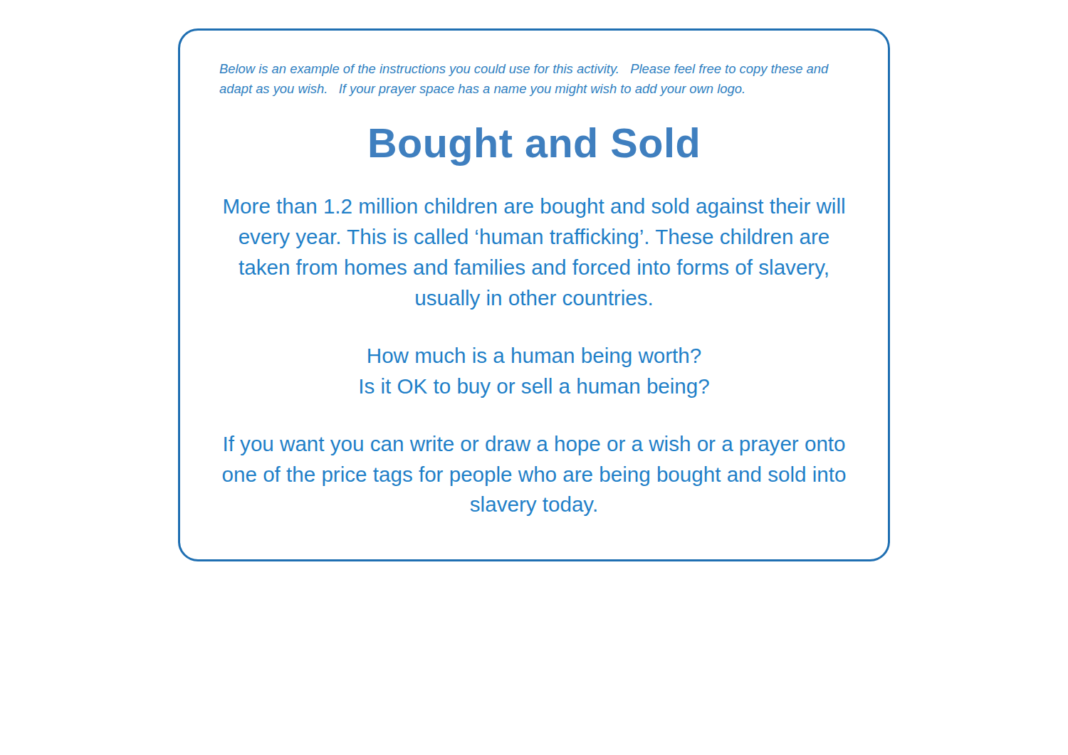Below is an example of the instructions you could use for this activity. Please feel free to copy these and adapt as you wish. If your prayer space has a name you might wish to add your own logo.
Bought and Sold
More than 1.2 million children are bought and sold against their will every year. This is called ‘human trafficking’. These children are taken from homes and families and forced into forms of slavery, usually in other countries.
How much is a human being worth?
Is it OK to buy or sell a human being?
If you want you can write or draw a hope or a wish or a prayer onto one of the price tags for people who are being bought and sold into slavery today.